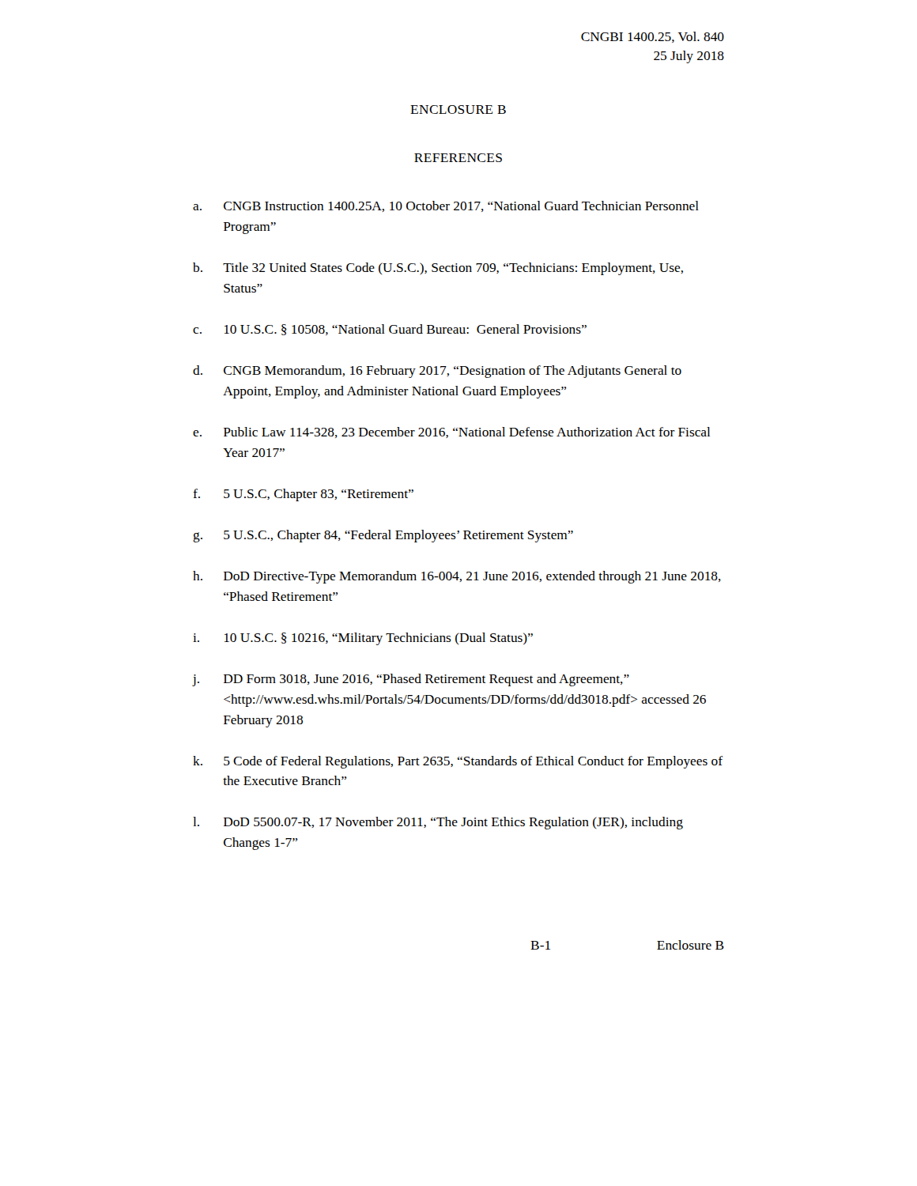CNGBI 1400.25, Vol. 840
25 July 2018
ENCLOSURE B
REFERENCES
a. CNGB Instruction 1400.25A, 10 October 2017, “National Guard Technician Personnel Program”
b. Title 32 United States Code (U.S.C.), Section 709, “Technicians: Employment, Use, Status”
c. 10 U.S.C. § 10508, “National Guard Bureau: General Provisions”
d. CNGB Memorandum, 16 February 2017, “Designation of The Adjutants General to Appoint, Employ, and Administer National Guard Employees”
e. Public Law 114-328, 23 December 2016, “National Defense Authorization Act for Fiscal Year 2017”
f. 5 U.S.C, Chapter 83, “Retirement”
g. 5 U.S.C., Chapter 84, “Federal Employees’ Retirement System”
h. DoD Directive-Type Memorandum 16-004, 21 June 2016, extended through 21 June 2018, “Phased Retirement”
i. 10 U.S.C. § 10216, “Military Technicians (Dual Status)”
j. DD Form 3018, June 2016, “Phased Retirement Request and Agreement,” <http://www.esd.whs.mil/Portals/54/Documents/DD/forms/dd/dd3018.pdf> accessed 26 February 2018
k. 5 Code of Federal Regulations, Part 2635, “Standards of Ethical Conduct for Employees of the Executive Branch”
l. DoD 5500.07-R, 17 November 2011, “The Joint Ethics Regulation (JER), including Changes 1-7”
B-1
Enclosure B